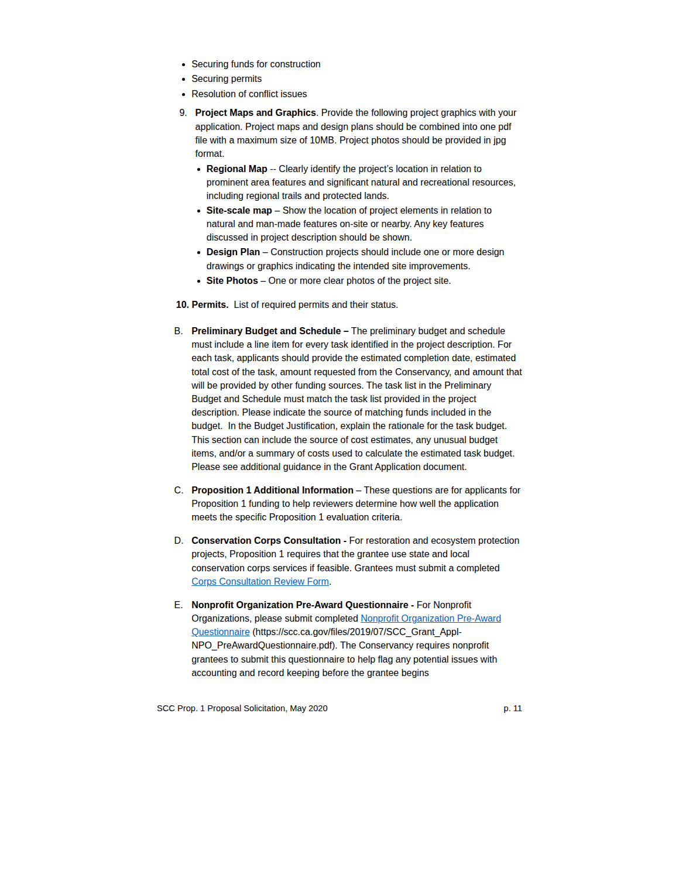Securing funds for construction
Securing permits
Resolution of conflict issues
9. Project Maps and Graphics. Provide the following project graphics with your application. Project maps and design plans should be combined into one pdf file with a maximum size of 10MB. Project photos should be provided in jpg format.
Regional Map -- Clearly identify the project’s location in relation to prominent area features and significant natural and recreational resources, including regional trails and protected lands.
Site-scale map – Show the location of project elements in relation to natural and man-made features on-site or nearby. Any key features discussed in project description should be shown.
Design Plan – Construction projects should include one or more design drawings or graphics indicating the intended site improvements.
Site Photos – One or more clear photos of the project site.
10. Permits. List of required permits and their status.
B. Preliminary Budget and Schedule – The preliminary budget and schedule must include a line item for every task identified in the project description. For each task, applicants should provide the estimated completion date, estimated total cost of the task, amount requested from the Conservancy, and amount that will be provided by other funding sources. The task list in the Preliminary Budget and Schedule must match the task list provided in the project description. Please indicate the source of matching funds included in the budget. In the Budget Justification, explain the rationale for the task budget. This section can include the source of cost estimates, any unusual budget items, and/or a summary of costs used to calculate the estimated task budget. Please see additional guidance in the Grant Application document.
C. Proposition 1 Additional Information – These questions are for applicants for Proposition 1 funding to help reviewers determine how well the application meets the specific Proposition 1 evaluation criteria.
D. Conservation Corps Consultation - For restoration and ecosystem protection projects, Proposition 1 requires that the grantee use state and local conservation corps services if feasible. Grantees must submit a completed Corps Consultation Review Form.
E. Nonprofit Organization Pre-Award Questionnaire - For Nonprofit Organizations, please submit completed Nonprofit Organization Pre-Award Questionnaire (https://scc.ca.gov/files/2019/07/SCC_Grant_Appl-NPO_PreAwardQuestionnaire.pdf). The Conservancy requires nonprofit grantees to submit this questionnaire to help flag any potential issues with accounting and record keeping before the grantee begins
SCC Prop. 1 Proposal Solicitation, May 2020 p. 11